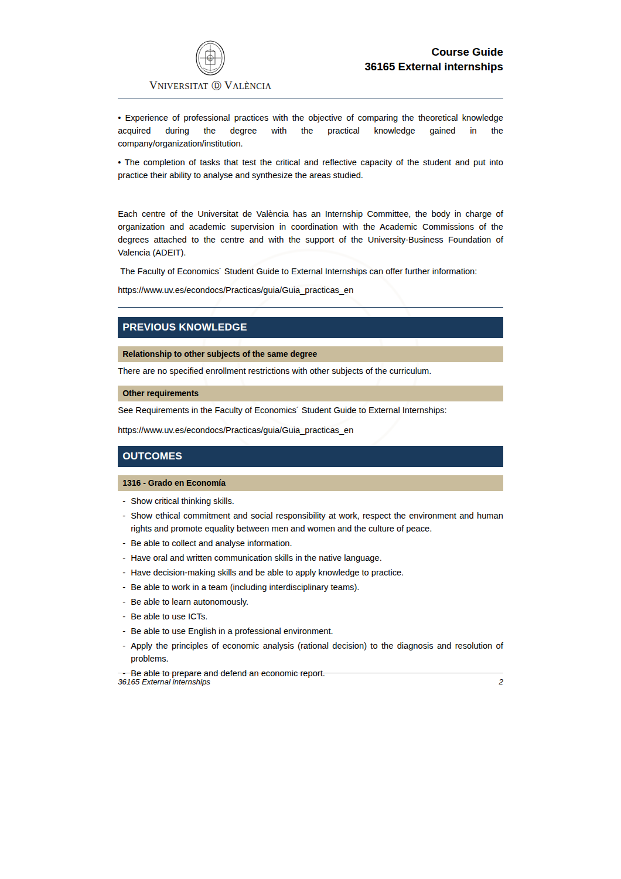UV
VNIVERSITAT Ⓓ VALÈNCIA
Course Guide
36165 External internships
• Experience of professional practices with the objective of comparing the theoretical knowledge acquired during the degree with the practical knowledge gained in the company/organization/institution.
• The completion of tasks that test the critical and reflective capacity of the student and put into practice their ability to analyse and synthesize the areas studied.
Each centre of the Universitat de València has an Internship Committee, the body in charge of organization and academic supervision in coordination with the Academic Commissions of the degrees attached to the centre and with the support of the University-Business Foundation of Valencia (ADEIT).
The Faculty of Economics´ Student Guide to External Internships can offer further information:
https://www.uv.es/econdocs/Practicas/guia/Guia_practicas_en
PREVIOUS KNOWLEDGE
Relationship to other subjects of the same degree
There are no specified enrollment restrictions with other subjects of the curriculum.
Other requirements
See Requirements in the Faculty of Economics´ Student Guide to External Internships:
https://www.uv.es/econdocs/Practicas/guia/Guia_practicas_en
OUTCOMES
1316 - Grado en Economía
Show critical thinking skills.
Show ethical commitment and social responsibility at work, respect the environment and human rights and promote equality between men and women and the culture of peace.
Be able to collect and analyse information.
Have oral and written communication skills in the native language.
Have decision-making skills and be able to apply knowledge to practice.
Be able to work in a team (including interdisciplinary teams).
Be able to learn autonomously.
Be able to use ICTs.
Be able to use English in a professional environment.
Apply the principles of economic analysis (rational decision) to the diagnosis and resolution of problems.
Be able to prepare and defend an economic report.
36165 External internships 2